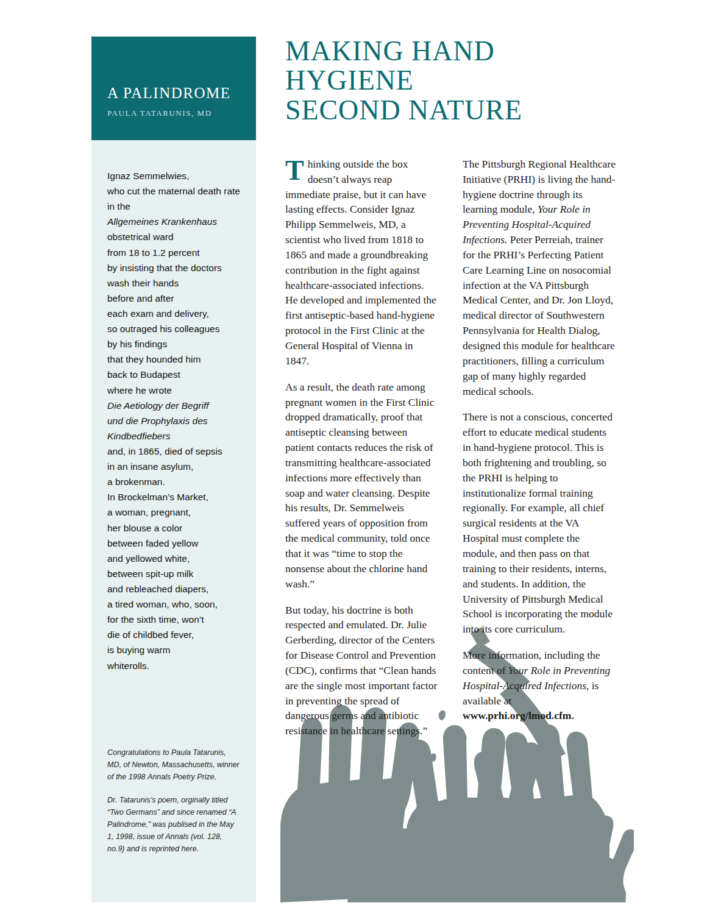A Palindrome
Paula Tatarunis, MD
Ignaz Semmelwies, who cut the maternal death rate in the Allgemeines Krankenhaus obstetrical ward from 18 to 1.2 percent by insisting that the doctors wash their hands before and after each exam and delivery, so outraged his colleagues by his findings that they hounded him back to Budapest where he wrote Die Aetiology der Begriff und die Prophylaxis des Kindbedfiebers and, in 1865, died of sepsis in an insane asylum, a brokenman. In Brockelman’s Market, a woman, pregnant, her blouse a color between faded yellow and yellowed white, between spit-up milk and rebleached diapers, a tired woman, who, soon, for the sixth time, won’t die of childbed fever, is buying warm whiterolls.
Congratulations to Paula Tatarunis, MD, of Newton, Massachusetts, winner of the 1998 Annals Poetry Prize.
Dr. Tatarunis’s poem, orginally titled “Two Germans” and since renamed “A Palindrome,” was publised in the May 1, 1998, issue of Annals (vol. 128, no.9) and is reprinted here.
Making Hand Hygiene
Second Nature
Thinking outside the box doesn’t always reap immediate praise, but it can have lasting effects. Consider Ignaz Philipp Semmelweis, MD, a scientist who lived from 1818 to 1865 and made a groundbreaking contribution in the fight against healthcare-associated infections. He developed and implemented the first antiseptic-based hand-hygiene protocol in the First Clinic at the General Hospital of Vienna in 1847.
As a result, the death rate among pregnant women in the First Clinic dropped dramatically, proof that antiseptic cleansing between patient contacts reduces the risk of transmitting healthcare-associated infections more effectively than soap and water cleansing. Despite his results, Dr. Semmelweis suffered years of opposition from the medical community, told once that it was “time to stop the nonsense about the chlorine hand wash.”
But today, his doctrine is both respected and emulated. Dr. Julie Gerberding, director of the Centers for Disease Control and Prevention (CDC), confirms that “Clean hands are the single most important factor in preventing the spread of dangerous germs and antibiotic resistance in healthcare settings.”
The Pittsburgh Regional Healthcare Initiative (PRHI) is living the hand-hygiene doctrine through its learning module, Your Role in Preventing Hospital-Acquired Infections. Peter Perreiah, trainer for the PRHI’s Perfecting Patient Care Learning Line on nosocomial infection at the VA Pittsburgh Medical Center, and Dr. Jon Lloyd, medical director of Southwestern Pennsylvania for Health Dialog, designed this module for healthcare practitioners, filling a curriculum gap of many highly regarded medical schools.
There is not a conscious, concerted effort to educate medical students in hand-hygiene protocol. This is both frightening and troubling, so the PRHI is helping to institutionalize formal training regionally. For example, all chief surgical residents at the VA Hospital must complete the module, and then pass on that training to their residents, interns, and students. In addition, the University of Pittsburgh Medical School is incorporating the module into its core curriculum.
More information, including the content of Your Role in Preventing Hospital-Acquired Infections, is available at www.prhi.org/lmod.cfm.